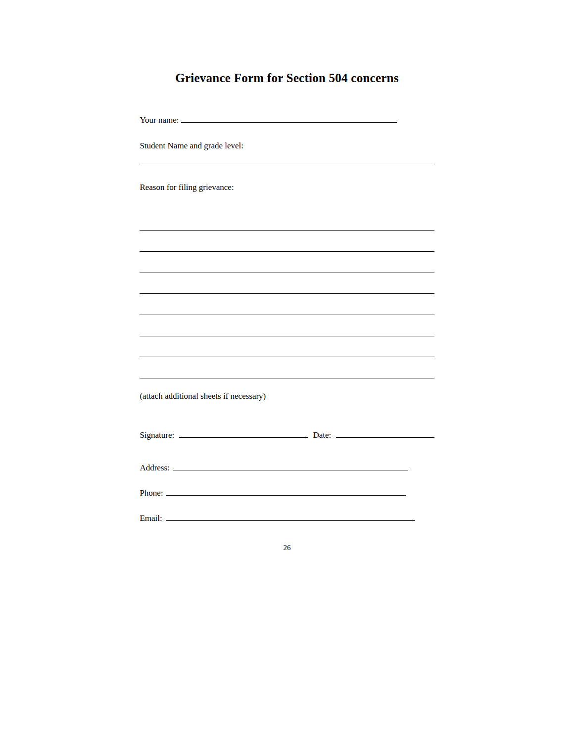Grievance Form for Section 504 concerns
Your name:
Student Name and grade level:
Reason for filing grievance:
(attach additional sheets if necessary)
Signature: Date:
Address:
Phone:
Email:
26